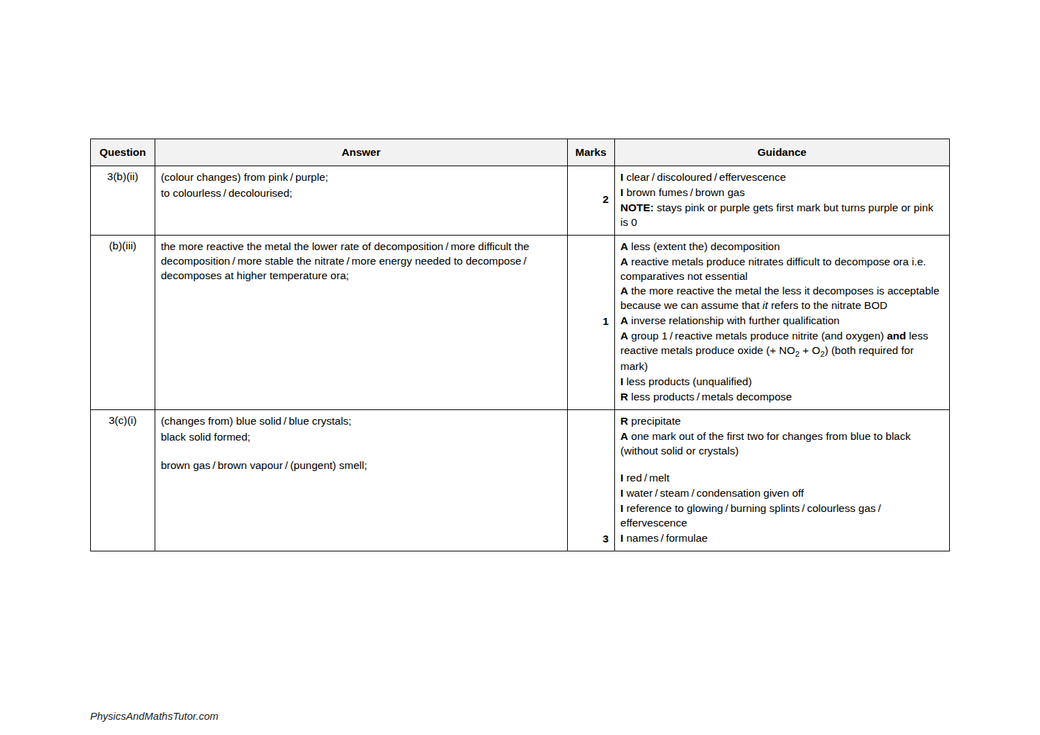| Question | Answer | Marks | Guidance |
| --- | --- | --- | --- |
| 3(b)(ii) | (colour changes) from pink / purple; to colourless / decolourised; | 2 | I clear / discoloured / effervescence I brown fumes / brown gas NOTE: stays pink or purple gets first mark but turns purple or pink is 0 |
| (b)(iii) | the more reactive the metal the lower rate of decomposition / more difficult the decomposition / more stable the nitrate / more energy needed to decompose / decomposes at higher temperature ora; | 1 | A less (extent the) decomposition A reactive metals produce nitrates difficult to decompose ora i.e. comparatives not essential A the more reactive the metal the less it decomposes is acceptable because we can assume that it refers to the nitrate BOD A inverse relationship with further qualification A group 1 / reactive metals produce nitrite (and oxygen) and less reactive metals produce oxide (+ NO 2 + O 2 ) (both required for mark) I less products (unqualified) R less products / metals decompose |
| 3(c)(i) | (changes from) blue solid / blue crystals; black solid formed; brown gas / brown vapour / (pungent) smell; | 3 | R precipitate A one mark out of the first two for changes from blue to black (without solid or crystals) I red / melt I water / steam / condensation given off I reference to glowing / burning splints / colourless gas / effervescence I names / formulae |
PhysicsAndMathsTutor.com